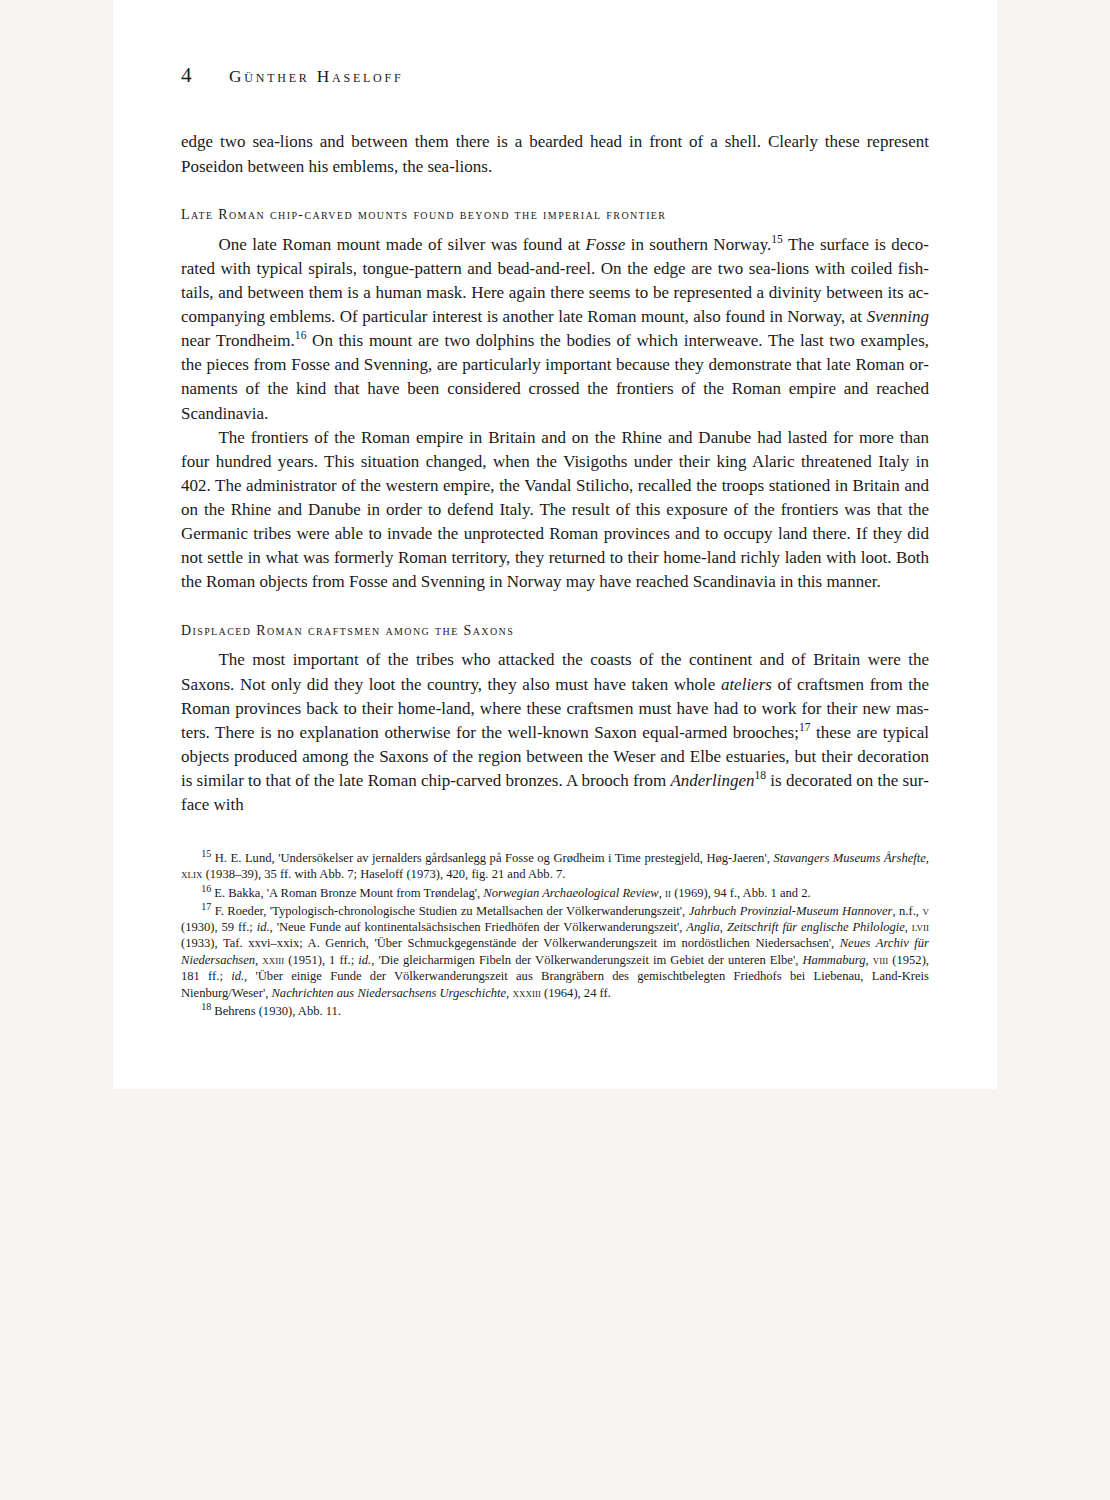4 Günther Haseloff
edge two sea-lions and between them there is a bearded head in front of a shell. Clearly these represent Poseidon between his emblems, the sea-lions.
Late Roman chip-carved mounts found beyond the imperial frontier
One late Roman mount made of silver was found at Fosse in southern Norway.15 The surface is decorated with typical spirals, tongue-pattern and bead-and-reel. On the edge are two sea-lions with coiled fish-tails, and between them is a human mask. Here again there seems to be represented a divinity between its accompanying emblems. Of particular interest is another late Roman mount, also found in Norway, at Svenning near Trondheim.16 On this mount are two dolphins the bodies of which interweave. The last two examples, the pieces from Fosse and Svenning, are particularly important because they demonstrate that late Roman ornaments of the kind that have been considered crossed the frontiers of the Roman empire and reached Scandinavia.
The frontiers of the Roman empire in Britain and on the Rhine and Danube had lasted for more than four hundred years. This situation changed, when the Visigoths under their king Alaric threatened Italy in 402. The administrator of the western empire, the Vandal Stilicho, recalled the troops stationed in Britain and on the Rhine and Danube in order to defend Italy. The result of this exposure of the frontiers was that the Germanic tribes were able to invade the unprotected Roman provinces and to occupy land there. If they did not settle in what was formerly Roman territory, they returned to their home-land richly laden with loot. Both the Roman objects from Fosse and Svenning in Norway may have reached Scandinavia in this manner.
Displaced Roman craftsmen among the Saxons
The most important of the tribes who attacked the coasts of the continent and of Britain were the Saxons. Not only did they loot the country, they also must have taken whole ateliers of craftsmen from the Roman provinces back to their home-land, where these craftsmen must have had to work for their new masters. There is no explanation otherwise for the well-known Saxon equal-armed brooches;17 these are typical objects produced among the Saxons of the region between the Weser and Elbe estuaries, but their decoration is similar to that of the late Roman chip-carved bronzes. A brooch from Anderlingen18 is decorated on the surface with
15 H. E. Lund, 'Undersökelser av jernalders gårdsanlegg på Fosse og Grødheim i Time prestegjeld, Høg-Jaeren', Stavangers Museums Årshefte, xlix (1938–39), 35 ff. with Abb. 7; Haseloff (1973), 420, fig. 21 and Abb. 7.
16 E. Bakka, 'A Roman Bronze Mount from Trøndelag', Norwegian Archaeological Review, ii (1969), 94 f., Abb. 1 and 2.
17 F. Roeder, 'Typologisch-chronologische Studien zu Metallsachen der Völkerwanderungszeit', Jahrbuch Provinzial-Museum Hannover, n.f., v (1930), 59 ff.; id., 'Neue Funde auf kontinentalsächsischen Friedhöfen der Völkerwanderungszeit', Anglia, Zeitschrift für englische Philologie, lvii (1933), Taf. xxvi–xxix; A. Genrich, 'Über Schmuckgegenstände der Völkerwanderungszeit im nordöstlichen Niedersachsen', Neues Archiv für Niedersachsen, xxiii (1951), 1 ff.; id., 'Die gleicharmigen Fibeln der Völkerwanderungszeit im Gebiet der unteren Elbe', Hammaburg, viii (1952), 181 ff.; id., 'Über einige Funde der Völkerwanderungszeit aus Brangräbern des gemischtbelegten Friedhofs bei Liebenau, Land-Kreis Nienburg/Weser', Nachrichten aus Niedersachsens Urgeschichte, xxxiii (1964), 24 ff.
18 Behrens (1930), Abb. 11.